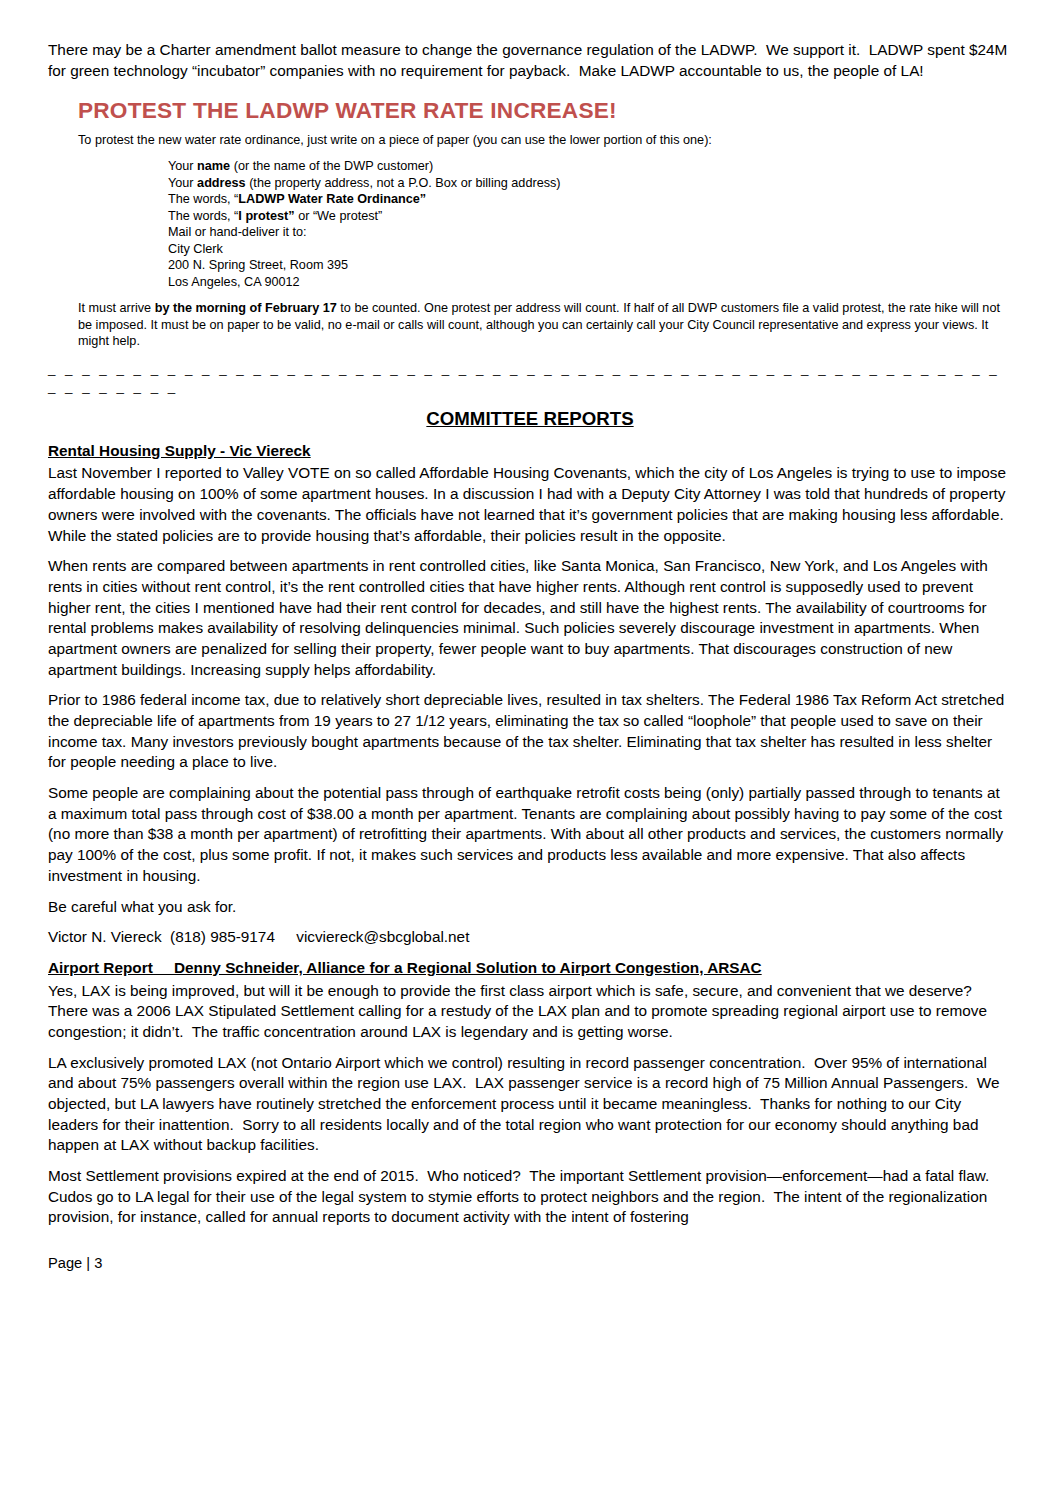There may be a Charter amendment ballot measure to change the governance regulation of the LADWP. We support it. LADWP spent $24M for green technology “incubator” companies with no requirement for payback. Make LADWP accountable to us, the people of LA!
PROTEST THE LADWP WATER RATE INCREASE!
To protest the new water rate ordinance, just write on a piece of paper (you can use the lower portion of this one):
Your name (or the name of the DWP customer)
Your address (the property address, not a P.O. Box or billing address)
The words, “LADWP Water Rate Ordinance”
The words, “I protest” or “We protest”
Mail or hand-deliver it to:
City Clerk
200 N. Spring Street, Room 395
Los Angeles, CA 90012
It must arrive by the morning of February 17 to be counted. One protest per address will count. If half of all DWP customers file a valid protest, the rate hike will not be imposed. It must be on paper to be valid, no e-mail or calls will count, although you can certainly call your City Council representative and express your views. It might help.
_ _ _ _ _ _ _ _ _ _ _ _ _ _ _ _ _ _ _ _ _ _ _ _ _ _ _ _ _ _ _ _ _ _ _ _ _ _ _ _ _ _ _ _ _ _ _ _ _ _ _ _ _ _ _ _ _ _ _ _ _ _ _ _
COMMITTEE REPORTS
Rental Housing Supply - Vic Viereck
Last November I reported to Valley VOTE on so called Affordable Housing Covenants, which the city of Los Angeles is trying to use to impose affordable housing on 100% of some apartment houses. In a discussion I had with a Deputy City Attorney I was told that hundreds of property owners were involved with the covenants. The officials have not learned that it’s government policies that are making housing less affordable. While the stated policies are to provide housing that’s affordable, their policies result in the opposite.
When rents are compared between apartments in rent controlled cities, like Santa Monica, San Francisco, New York, and Los Angeles with rents in cities without rent control, it’s the rent controlled cities that have higher rents. Although rent control is supposedly used to prevent higher rent, the cities I mentioned have had their rent control for decades, and still have the highest rents. The availability of courtrooms for rental problems makes availability of resolving delinquencies minimal. Such policies severely discourage investment in apartments. When apartment owners are penalized for selling their property, fewer people want to buy apartments. That discourages construction of new apartment buildings. Increasing supply helps affordability.
Prior to 1986 federal income tax, due to relatively short depreciable lives, resulted in tax shelters. The Federal 1986 Tax Reform Act stretched the depreciable life of apartments from 19 years to 27 1/12 years, eliminating the tax so called “loophole” that people used to save on their income tax. Many investors previously bought apartments because of the tax shelter. Eliminating that tax shelter has resulted in less shelter for people needing a place to live.
Some people are complaining about the potential pass through of earthquake retrofit costs being (only) partially passed through to tenants at a maximum total pass through cost of $38.00 a month per apartment. Tenants are complaining about possibly having to pay some of the cost (no more than $38 a month per apartment) of retrofitting their apartments. With about all other products and services, the customers normally pay 100% of the cost, plus some profit. If not, it makes such services and products less available and more expensive. That also affects investment in housing.
Be careful what you ask for.
Victor N. Viereck (818) 985-9174 vicviereck@sbcglobal.net
Airport Report Denny Schneider, Alliance for a Regional Solution to Airport Congestion, ARSAC
Yes, LAX is being improved, but will it be enough to provide the first class airport which is safe, secure, and convenient that we deserve? There was a 2006 LAX Stipulated Settlement calling for a restudy of the LAX plan and to promote spreading regional airport use to remove congestion; it didn’t. The traffic concentration around LAX is legendary and is getting worse.
LA exclusively promoted LAX (not Ontario Airport which we control) resulting in record passenger concentration. Over 95% of international and about 75% passengers overall within the region use LAX. LAX passenger service is a record high of 75 Million Annual Passengers. We objected, but LA lawyers have routinely stretched the enforcement process until it became meaningless. Thanks for nothing to our City leaders for their inattention. Sorry to all residents locally and of the total region who want protection for our economy should anything bad happen at LAX without backup facilities.
Most Settlement provisions expired at the end of 2015. Who noticed? The important Settlement provision—enforcement—had a fatal flaw. Cudos go to LA legal for their use of the legal system to stymie efforts to protect neighbors and the region. The intent of the regionalization provision, for instance, called for annual reports to document activity with the intent of fostering
Page | 3